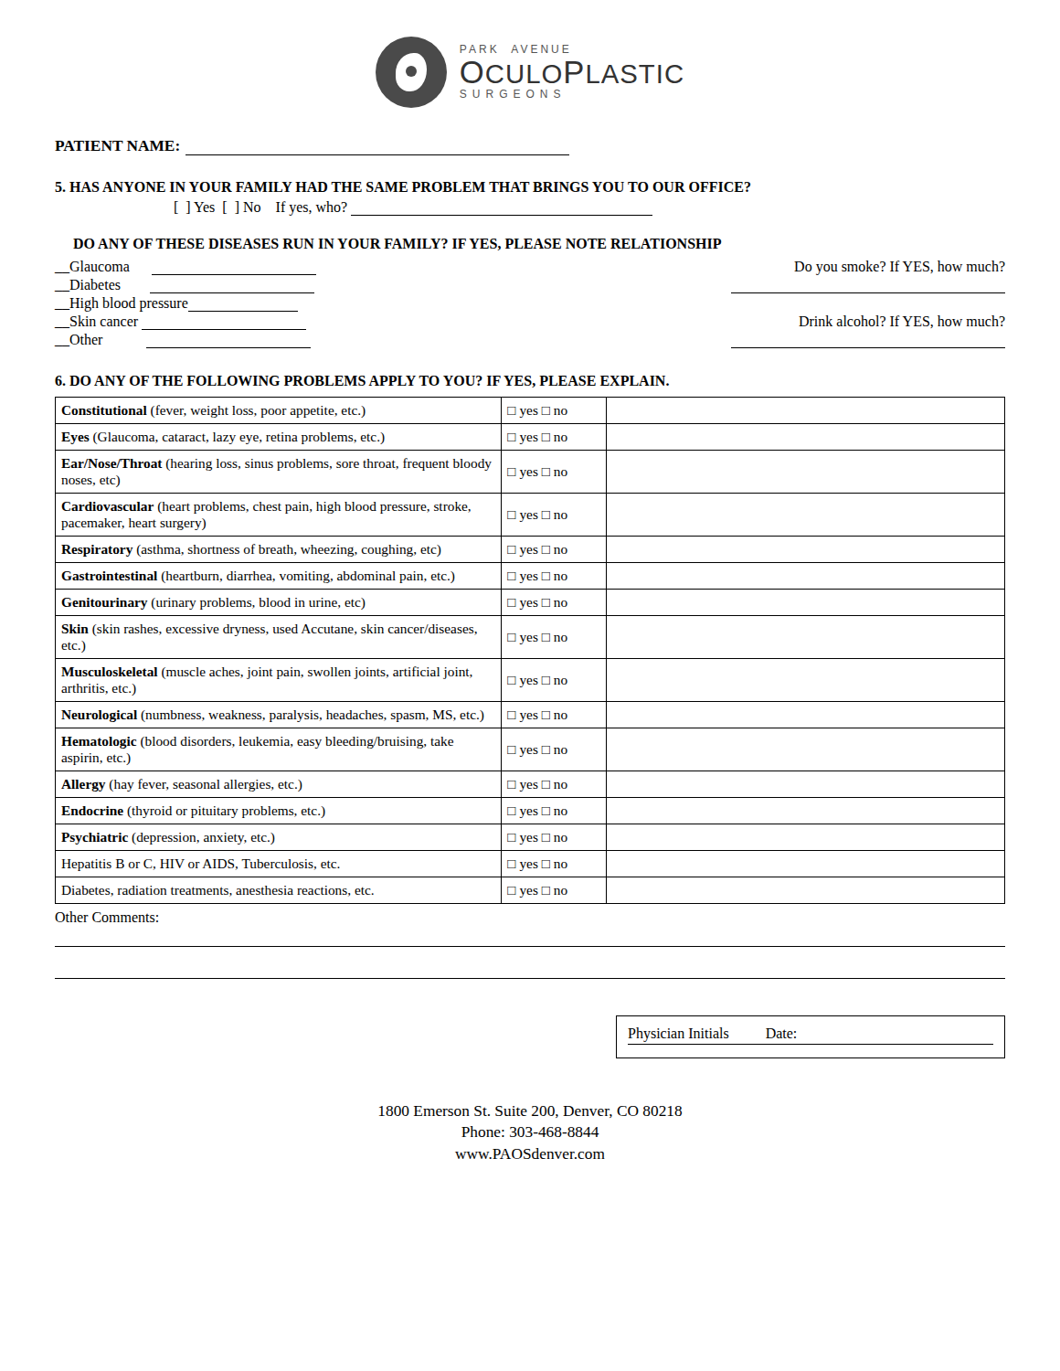PARK AVENUE
OCULOPLASTIC
SURGEONS
PATIENT NAME:
5. HAS ANYONE IN YOUR FAMILY HAD THE SAME PROBLEM THAT BRINGS YOU TO OUR OFFICE?
[ ] Yes [ ] No If yes, who?
DO ANY OF THESE DISEASES RUN IN YOUR FAMILY? IF YES, PLEASE NOTE RELATIONSHIP
| __Glaucoma | Do you smoke? If YES, how much? |
| __Diabetes | |
| __High blood pressure | |
| __Skin cancer | Drink alcohol? If YES, how much? |
| __Other | |
6. DO ANY OF THE FOLLOWING PROBLEMS APPLY TO YOU? IF YES, PLEASE EXPLAIN.
| Constitutional (fever, weight loss, poor appetite, etc.) | □ yes □ no | |
| Eyes (Glaucoma, cataract, lazy eye, retina problems, etc.) | □ yes □ no | |
| Ear/Nose/Throat (hearing loss, sinus problems, sore throat, frequent bloody noses, etc) | □ yes □ no | |
| Cardiovascular (heart problems, chest pain, high blood pressure, stroke, pacemaker, heart surgery) | □ yes □ no | |
| Respiratory (asthma, shortness of breath, wheezing, coughing, etc) | □ yes □ no | |
| Gastrointestinal (heartburn, diarrhea, vomiting, abdominal pain, etc.) | □ yes □ no | |
| Genitourinary (urinary problems, blood in urine, etc) | □ yes □ no | |
| Skin (skin rashes, excessive dryness, used Accutane, skin cancer/diseases, etc.) | □ yes □ no | |
| Musculoskeletal (muscle aches, joint pain, swollen joints, artificial joint, arthritis, etc.) | □ yes □ no | |
| Neurological (numbness, weakness, paralysis, headaches, spasm, MS, etc.) | □ yes □ no | |
| Hematologic (blood disorders, leukemia, easy bleeding/bruising, take aspirin, etc.) | □ yes □ no | |
| Allergy (hay fever, seasonal allergies, etc.) | □ yes □ no | |
| Endocrine (thyroid or pituitary problems, etc.) | □ yes □ no | |
| Psychiatric (depression, anxiety, etc.) | □ yes □ no | |
| Hepatitis B or C, HIV or AIDS, Tuberculosis, etc. | □ yes □ no | |
| Diabetes, radiation treatments, anesthesia reactions, etc. | □ yes □ no | |
Other Comments:
Physician InitialsDate:
1800 Emerson St. Suite 200, Denver, CO 80218
Phone: 303-468-8844
www.PAOSdenver.com